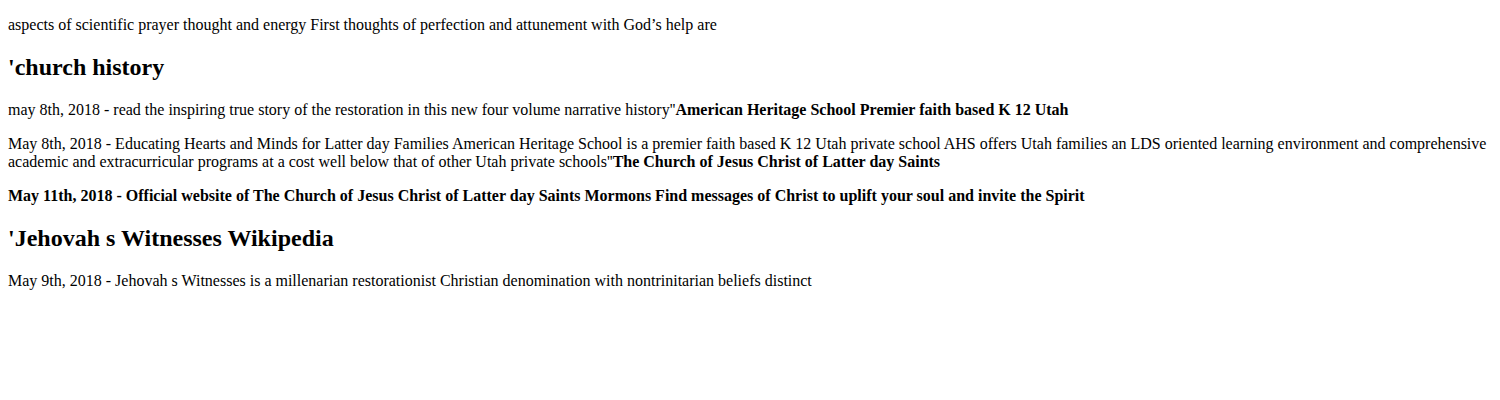aspects of scientific prayer thought and energy First thoughts of perfection and attunement with God’s help are
'church history
may 8th, 2018 - read the inspiring true story of the restoration in this new four volume narrative history''American Heritage School Premier faith based K 12 Utah
May 8th, 2018 - Educating Hearts and Minds for Latter day Families American Heritage School is a premier faith based K 12 Utah private school AHS offers Utah families an LDS oriented learning environment and comprehensive academic and extracurricular programs at a cost well below that of other Utah private schools''The Church of Jesus Christ of Latter day Saints
May 11th, 2018 - Official website of The Church of Jesus Christ of Latter day Saints Mormons Find messages of Christ to uplift your soul and invite the Spirit
'Jehovah s Witnesses Wikipedia
May 9th, 2018 - Jehovah s Witnesses is a millenarian restorationist Christian denomination with nontrinitarian beliefs distinct